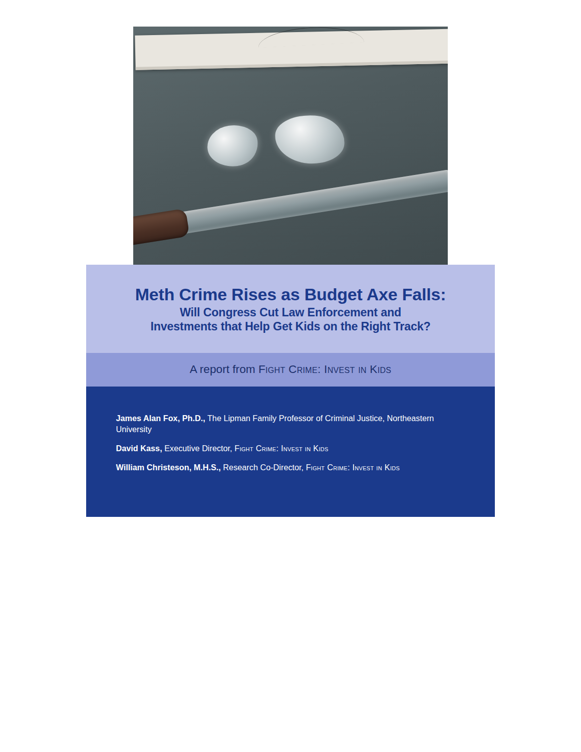Meth Crime Rises as Budget Axe Falls: Will Congress Cut Law Enforcement and
Investments that Help Get Kids on the Right Track?
A report from Fight Crime: Invest in Kids
James Alan Fox, Ph.D., The Lipman Family Professor of Criminal Justice, Northeastern University
David Kass, Executive Director, Fight Crime: Invest in Kids
William Christeson, M.H.S., Research Co-Director, Fight Crime: Invest in Kids